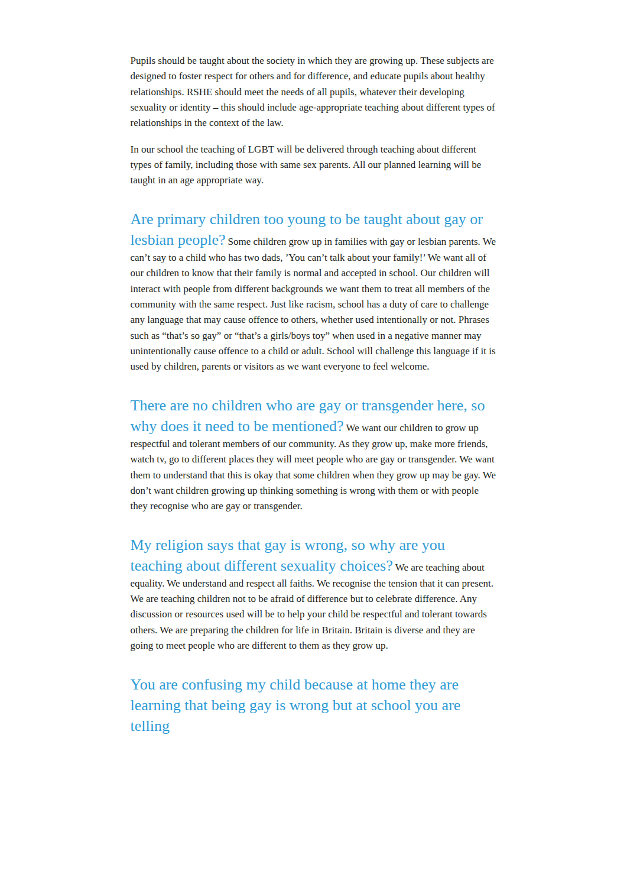Pupils should be taught about the society in which they are growing up. These subjects are designed to foster respect for others and for difference, and educate pupils about healthy relationships. RSHE should meet the needs of all pupils, whatever their developing sexuality or identity – this should include age-appropriate teaching about different types of relationships in the context of the law.
In our school the teaching of LGBT will be delivered through teaching about different types of family, including those with same sex parents. All our planned learning will be taught in an age appropriate way.
Are primary children too young to be taught about gay or lesbian people?
Some children grow up in families with gay or lesbian parents. We can’t say to a child who has two dads, ’You can’t talk about your family!’ We want all of our children to know that their family is normal and accepted in school. Our children will interact with people from different backgrounds we want them to treat all members of the community with the same respect. Just like racism, school has a duty of care to challenge any language that may cause offence to others, whether used intentionally or not. Phrases such as “that’s so gay” or “that’s a girls/boys toy” when used in a negative manner may unintentionally cause offence to a child or adult. School will challenge this language if it is used by children, parents or visitors as we want everyone to feel welcome.
There are no children who are gay or transgender here, so why does it need to be mentioned?
We want our children to grow up respectful and tolerant members of our community. As they grow up, make more friends, watch tv, go to different places they will meet people who are gay or transgender. We want them to understand that this is okay that some children when they grow up may be gay. We don’t want children growing up thinking something is wrong with them or with people they recognise who are gay or transgender.
My religion says that gay is wrong, so why are you teaching about different sexuality choices?
We are teaching about equality. We understand and respect all faiths. We recognise the tension that it can present. We are teaching children not to be afraid of difference but to celebrate difference. Any discussion or resources used will be to help your child be respectful and tolerant towards others. We are preparing the children for life in Britain. Britain is diverse and they are going to meet people who are different to them as they grow up.
You are confusing my child because at home they are learning that being gay is wrong but at school you are telling